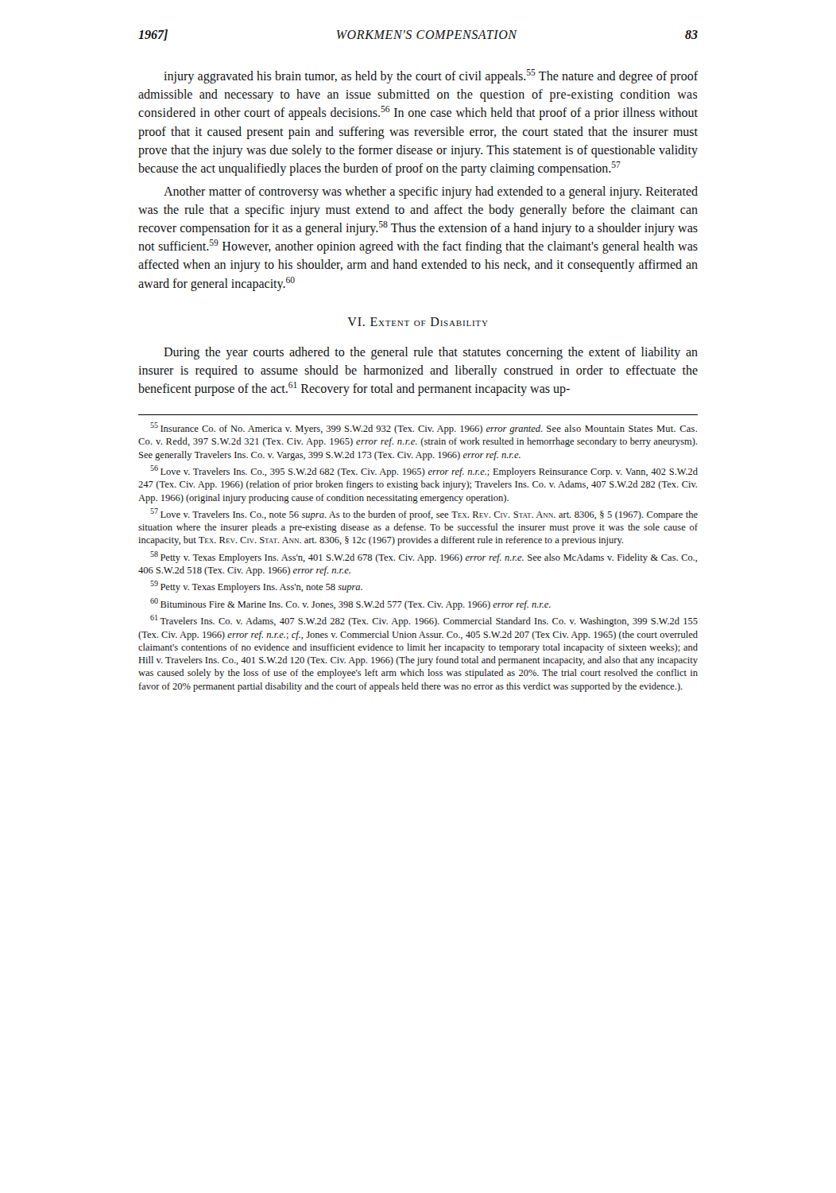1967] WORKMEN'S COMPENSATION 83
injury aggravated his brain tumor, as held by the court of civil appeals.55 The nature and degree of proof admissible and necessary to have an issue submitted on the question of pre-existing condition was considered in other court of appeals decisions.56 In one case which held that proof of a prior illness without proof that it caused present pain and suffering was reversible error, the court stated that the insurer must prove that the injury was due solely to the former disease or injury. This statement is of questionable validity because the act unqualifiedly places the burden of proof on the party claiming compensation.57
Another matter of controversy was whether a specific injury had extended to a general injury. Reiterated was the rule that a specific injury must extend to and affect the body generally before the claimant can recover compensation for it as a general injury.58 Thus the extension of a hand injury to a shoulder injury was not sufficient.59 However, another opinion agreed with the fact finding that the claimant's general health was affected when an injury to his shoulder, arm and hand extended to his neck, and it consequently affirmed an award for general incapacity.60
VI. Extent of Disability
During the year courts adhered to the general rule that statutes concerning the extent of liability an insurer is required to assume should be harmonized and liberally construed in order to effectuate the beneficent purpose of the act.61 Recovery for total and permanent incapacity was up-
Insurance Co. of No. America v. Myers, 399 S.W.2d 932 (Tex. Civ. App. 1966) error granted. See also Mountain States Mut. Cas. Co. v. Redd, 397 S.W.2d 321 (Tex. Civ. App. 1965) error ref. n.r.e. (strain of work resulted in hemorrhage secondary to berry aneurysm). See generally Travelers Ins. Co. v. Vargas, 399 S.W.2d 173 (Tex. Civ. App. 1966) error ref. n.r.e.
Love v. Travelers Ins. Co., 395 S.W.2d 682 (Tex. Civ. App. 1965) error ref. n.r.e.; Employers Reinsurance Corp. v. Vann, 402 S.W.2d 247 (Tex. Civ. App. 1966) (relation of prior broken fingers to existing back injury); Travelers Ins. Co. v. Adams, 407 S.W.2d 282 (Tex. Civ. App. 1966) (original injury producing cause of condition necessitating emergency operation).
Love v. Travelers Ins. Co., note 56 supra. As to the burden of proof, see Tex. Rev. Civ. Stat. Ann. art. 8306, § 5 (1967). Compare the situation where the insurer pleads a pre-existing disease as a defense. To be successful the insurer must prove it was the sole cause of incapacity, but Tex. Rev. Civ. Stat. Ann. art. 8306, § 12c (1967) provides a different rule in reference to a previous injury.
Petty v. Texas Employers Ins. Ass'n, 401 S.W.2d 678 (Tex. Civ. App. 1966) error ref. n.r.e. See also McAdams v. Fidelity & Cas. Co., 406 S.W.2d 518 (Tex. Civ. App. 1966) error ref. n.r.e.
Petty v. Texas Employers Ins. Ass'n, note 58 supra.
Bituminous Fire & Marine Ins. Co. v. Jones, 398 S.W.2d 577 (Tex. Civ. App. 1966) error ref. n.r.e.
Travelers Ins. Co. v. Adams, 407 S.W.2d 282 (Tex. Civ. App. 1966). Commercial Standard Ins. Co. v. Washington, 399 S.W.2d 155 (Tex. Civ. App. 1966) error ref. n.r.e.; cf., Jones v. Commercial Union Assur. Co., 405 S.W.2d 207 (Tex Civ. App. 1965) (the court overruled claimant's contentions of no evidence and insufficient evidence to limit her incapacity to temporary total incapacity of sixteen weeks); and Hill v. Travelers Ins. Co., 401 S.W.2d 120 (Tex. Civ. App. 1966) (The jury found total and permanent incapacity, and also that any incapacity was caused solely by the loss of use of the employee's left arm which loss was stipulated as 20%. The trial court resolved the conflict in favor of 20% permanent partial disability and the court of appeals held there was no error as this verdict was supported by the evidence.).